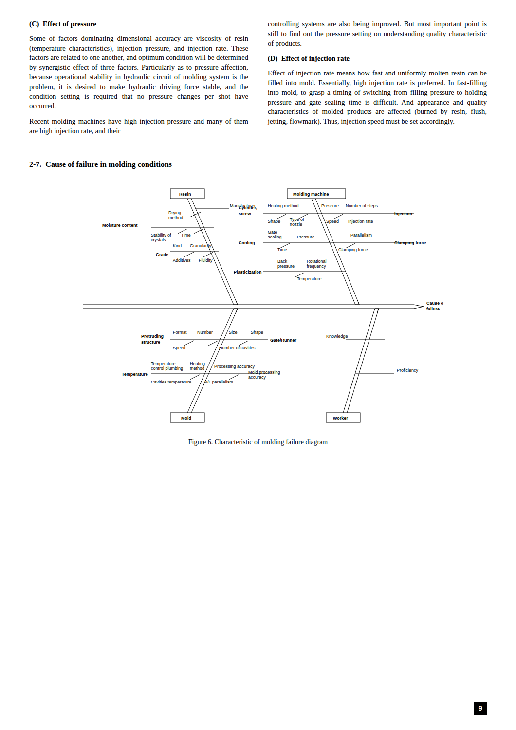(C) Effect of pressure
Some of factors dominating dimensional accuracy are viscosity of resin (temperature characteristics), injection pressure, and injection rate. These factors are related to one another, and optimum condition will be determined by synergistic effect of three factors. Particularly as to pressure affection, because operational stability in hydraulic circuit of molding system is the problem, it is desired to make hydraulic driving force stable, and the condition setting is required that no pressure changes per shot have occurred.
Recent molding machines have high injection pressure and many of them are high injection rate, and their
controlling systems are also being improved. But most important point is still to find out the pressure setting on understanding quality characteristic of products.
(D) Effect of injection rate
Effect of injection rate means how fast and uniformly molten resin can be filled into mold. Essentially, high injection rate is preferred. In fast-filling into mold, to grasp a timing of switching from filling pressure to holding pressure and gate sealing time is difficult. And appearance and quality characteristics of molded products are affected (burned by resin, flush, jetting, flowmark). Thus, injection speed must be set accordingly.
2-7. Cause of failure in molding conditions
Cause of failure Resin Manufacturer Drying method Moisture content Stability of crystals Time Grade Kind Granularity Additives Fluidity Molding machine Cylinder, screw Heating method Pressure Number of steps Injection Shape Type of nozzle Speed Injection rate Cooling Gate sealing Pressure Parallelism Clamping force Time Clamping force Plasticization Back pressure Rotational frequency Temperature Mold Protruding structure Format Number Size Shape Gate/Runner Speed Number of cavities Temperature Temperature control plumbing Heating method Processing accuracy Mold processing accuracy Cavities temperature P/L parallelism Worker Knowledge Proficiency
Figure 6. Characteristic of molding failure diagram
9